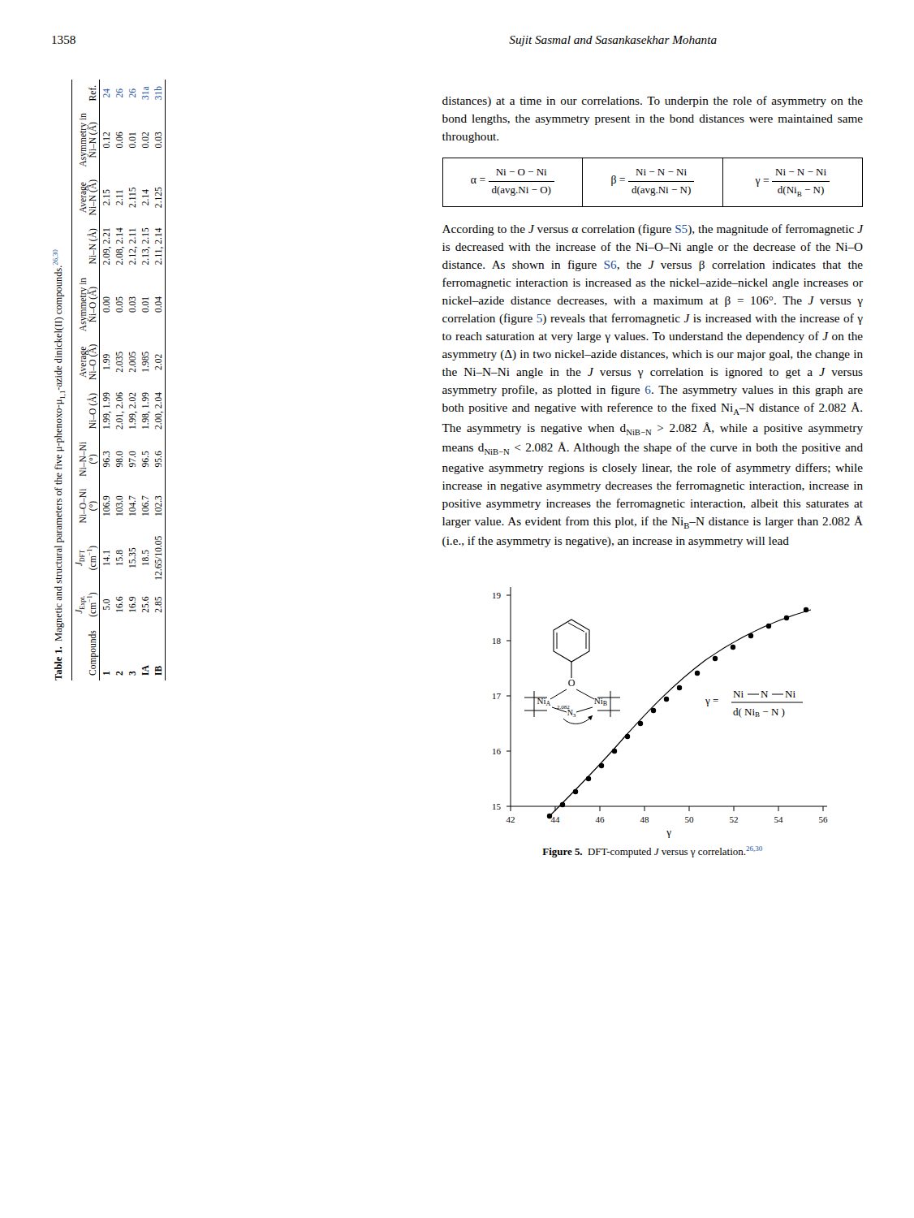1358
Sujit Sasmal and Sasankasekhar Mohanta
Table 1. Magnetic and structural parameters of the five μ-phenoxo-μ1,1-azide dinickel(II) compounds.26,30
| Compounds | J Expt. (cm −1 ) | J DFT (cm −1 ) | Ni–O–Ni (°) | Ni–N–Ni (°) | Ni–O (Å) | Average Ni–O (Å) | Asymmetry in Ni–O (Å) | Ni–N (Å) | Average Ni–N (Å) | Asymmetry in Ni–N (Å) | Ref. |
| --- | --- | --- | --- | --- | --- | --- | --- | --- | --- | --- | --- |
| 1 | 5.0 | 14.1 | 106.9 | 96.3 | 1.99, 1.99 | 1.99 | 0.00 | 2.09, 2.21 | 2.15 | 0.12 | 24 |
| 2 | 16.6 | 15.8 | 103.0 | 98.0 | 2.01, 2.06 | 2.035 | 0.05 | 2.08, 2.14 | 2.11 | 0.06 | 26 |
| 3 | 16.9 | 15.35 | 104.7 | 97.0 | 1.99, 2.02 | 2.005 | 0.03 | 2.12, 2.11 | 2.115 | 0.01 | 26 |
| IA | 25.6 | 18.5 | 106.7 | 96.5 | 1.98, 1.99 | 1.985 | 0.01 | 2.13, 2.15 | 2.14 | 0.02 | 31a |
| IB | 2.85 | 12.65/10.05 | 102.3 | 95.6 | 2.00, 2.04 | 2.02 | 0.04 | 2.11, 2.14 | 2.125 | 0.03 | 31b |
distances) at a time in our correlations. To underpin the role of asymmetry on the bond lengths, the asymmetry present in the bond distances were maintained same throughout.
α = Ni − O − Ni d(avg.Ni − O)
β = Ni − N − Ni d(avg.Ni − N)
γ = Ni − N − Ni d(NiB − N)
According to the J versus α correlation (figure S5), the magnitude of ferromagnetic J is decreased with the increase of the Ni–O–Ni angle or the decrease of the Ni–O distance. As shown in figure S6, the J versus β correlation indicates that the ferromagnetic interaction is increased as the nickel–azide–nickel angle increases or nickel–azide distance decreases, with a maximum at β = 106°. The J versus γ correlation (figure 5) reveals that ferromagnetic J is increased with the increase of γ to reach saturation at very large γ values. To understand the dependency of J on the asymmetry (Δ) in two nickel–azide distances, which is our major goal, the change in the Ni–N–Ni angle in the J versus γ correlation is ignored to get a J versus asymmetry profile, as plotted in figure 6. The asymmetry values in this graph are both positive and negative with reference to the fixed NiA–N distance of 2.082 Å. The asymmetry is negative when dNiB−N > 2.082 Å, while a positive asymmetry means dNiB−N < 2.082 Å. Although the shape of the curve in both the positive and negative asymmetry regions is closely linear, the role of asymmetry differs; while increase in negative asymmetry decreases the ferromagnetic interaction, increase in positive asymmetry increases the ferromagnetic interaction, albeit this saturates at larger value. As evident from this plot, if the NiB–N distance is larger than 2.082 Å (i.e., if the asymmetry is negative), an increase in asymmetry will lead
15 16 17 18 19 42 44 46 48 50 52 54 56 γ O NiA NiB N3 2.082 γ = Ni N Ni d( NiB − N )
Figure 5. DFT-computed J versus γ correlation.26,30